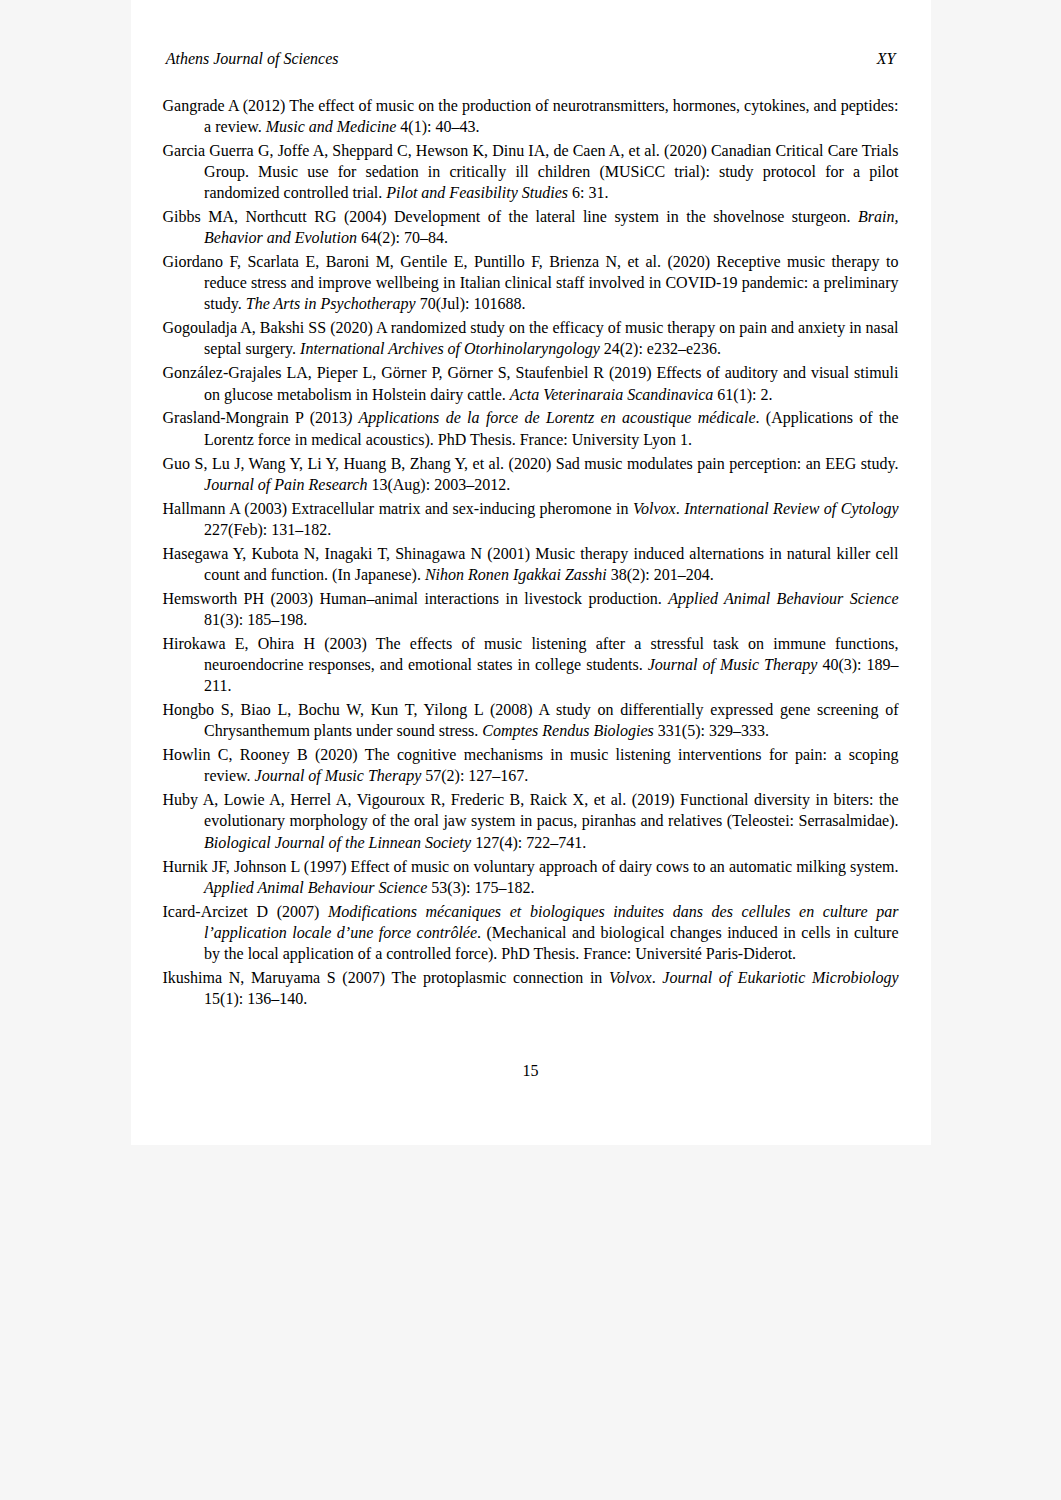Athens Journal of Sciences XY
Gangrade A (2012) The effect of music on the production of neurotransmitters, hormones, cytokines, and peptides: a review. Music and Medicine 4(1): 40–43.
Garcia Guerra G, Joffe A, Sheppard C, Hewson K, Dinu IA, de Caen A, et al. (2020) Canadian Critical Care Trials Group. Music use for sedation in critically ill children (MUSiCC trial): study protocol for a pilot randomized controlled trial. Pilot and Feasibility Studies 6: 31.
Gibbs MA, Northcutt RG (2004) Development of the lateral line system in the shovelnose sturgeon. Brain, Behavior and Evolution 64(2): 70–84.
Giordano F, Scarlata E, Baroni M, Gentile E, Puntillo F, Brienza N, et al. (2020) Receptive music therapy to reduce stress and improve wellbeing in Italian clinical staff involved in COVID-19 pandemic: a preliminary study. The Arts in Psychotherapy 70(Jul): 101688.
Gogouladja A, Bakshi SS (2020) A randomized study on the efficacy of music therapy on pain and anxiety in nasal septal surgery. International Archives of Otorhinolaryngology 24(2): e232–e236.
González-Grajales LA, Pieper L, Görner P, Görner S, Staufenbiel R (2019) Effects of auditory and visual stimuli on glucose metabolism in Holstein dairy cattle. Acta Veterinaraia Scandinavica 61(1): 2.
Grasland-Mongrain P (2013) Applications de la force de Lorentz en acoustique médicale. (Applications of the Lorentz force in medical acoustics). PhD Thesis. France: University Lyon 1.
Guo S, Lu J, Wang Y, Li Y, Huang B, Zhang Y, et al. (2020) Sad music modulates pain perception: an EEG study. Journal of Pain Research 13(Aug): 2003–2012.
Hallmann A (2003) Extracellular matrix and sex-inducing pheromone in Volvox. International Review of Cytology 227(Feb): 131–182.
Hasegawa Y, Kubota N, Inagaki T, Shinagawa N (2001) Music therapy induced alternations in natural killer cell count and function. (In Japanese). Nihon Ronen Igakkai Zasshi 38(2): 201–204.
Hemsworth PH (2003) Human–animal interactions in livestock production. Applied Animal Behaviour Science 81(3): 185–198.
Hirokawa E, Ohira H (2003) The effects of music listening after a stressful task on immune functions, neuroendocrine responses, and emotional states in college students. Journal of Music Therapy 40(3): 189–211.
Hongbo S, Biao L, Bochu W, Kun T, Yilong L (2008) A study on differentially expressed gene screening of Chrysanthemum plants under sound stress. Comptes Rendus Biologies 331(5): 329–333.
Howlin C, Rooney B (2020) The cognitive mechanisms in music listening interventions for pain: a scoping review. Journal of Music Therapy 57(2): 127–167.
Huby A, Lowie A, Herrel A, Vigouroux R, Frederic B, Raick X, et al. (2019) Functional diversity in biters: the evolutionary morphology of the oral jaw system in pacus, piranhas and relatives (Teleostei: Serrasalmidae). Biological Journal of the Linnean Society 127(4): 722–741.
Hurnik JF, Johnson L (1997) Effect of music on voluntary approach of dairy cows to an automatic milking system. Applied Animal Behaviour Science 53(3): 175–182.
Icard-Arcizet D (2007) Modifications mécaniques et biologiques induites dans des cellules en culture par l’application locale d’une force contrôlée. (Mechanical and biological changes induced in cells in culture by the local application of a controlled force). PhD Thesis. France: Université Paris-Diderot.
Ikushima N, Maruyama S (2007) The protoplasmic connection in Volvox. Journal of Eukariotic Microbiology 15(1): 136–140.
15